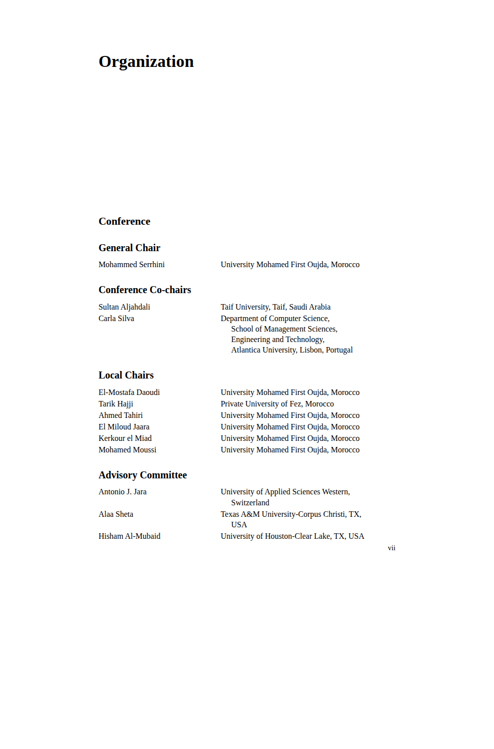Organization
Conference
General Chair
| Mohammed Serrhini | University Mohamed First Oujda, Morocco |
Conference Co-chairs
| Sultan Aljahdali | Taif University, Taif, Saudi Arabia |
| Carla Silva | Department of Computer Science, School of Management Sciences, Engineering and Technology, Atlantica University, Lisbon, Portugal |
Local Chairs
| El-Mostafa Daoudi | University Mohamed First Oujda, Morocco |
| Tarik Hajji | Private University of Fez, Morocco |
| Ahmed Tahiri | University Mohamed First Oujda, Morocco |
| El Miloud Jaara | University Mohamed First Oujda, Morocco |
| Kerkour el Miad | University Mohamed First Oujda, Morocco |
| Mohamed Moussi | University Mohamed First Oujda, Morocco |
Advisory Committee
| Antonio J. Jara | University of Applied Sciences Western, Switzerland |
| Alaa Sheta | Texas A&M University-Corpus Christi, TX, USA |
| Hisham Al-Mubaid | University of Houston-Clear Lake, TX, USA |
vii